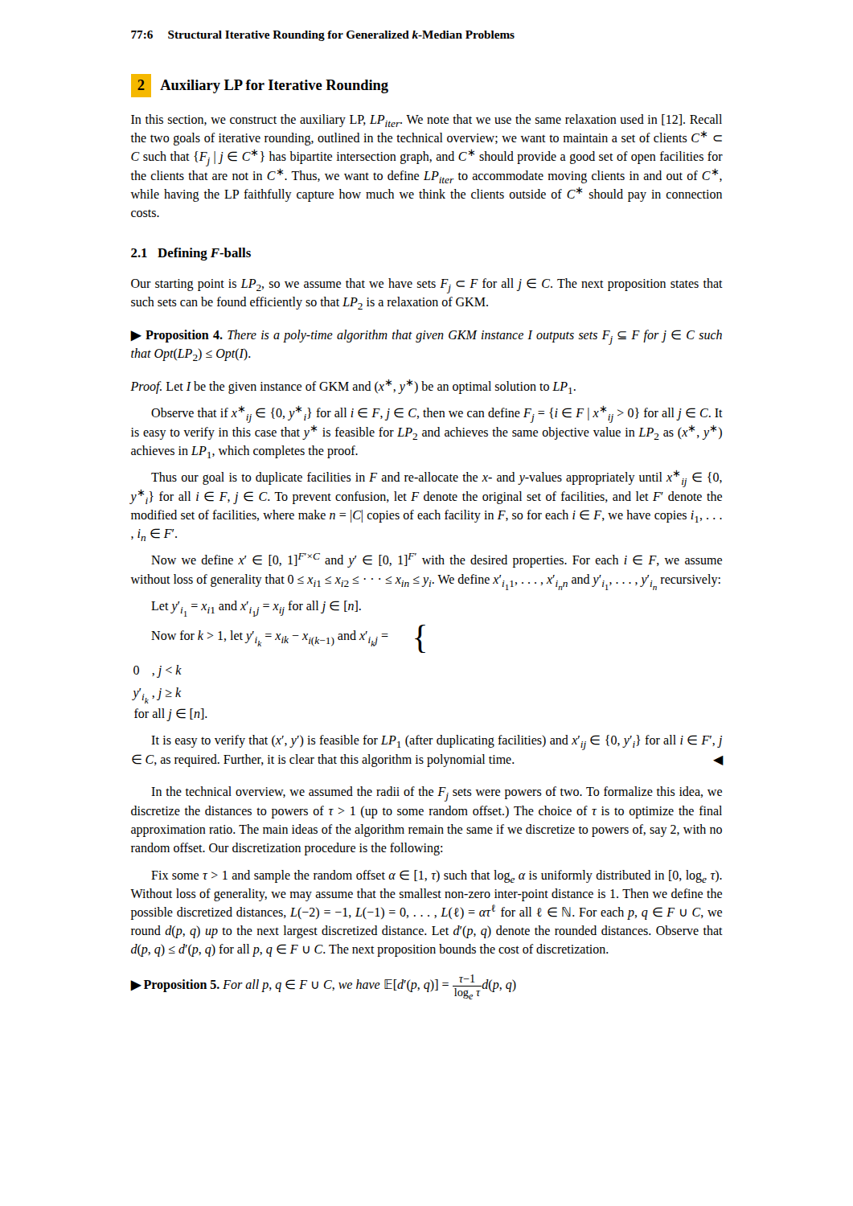77:6 Structural Iterative Rounding for Generalized k-Median Problems
2 Auxiliary LP for Iterative Rounding
In this section, we construct the auxiliary LP, LPiter. We note that we use the same relaxation used in [12]. Recall the two goals of iterative rounding, outlined in the technical overview; we want to maintain a set of clients C∗ ⊂ C such that {Fj | j ∈ C∗} has bipartite intersection graph, and C∗ should provide a good set of open facilities for the clients that are not in C∗. Thus, we want to define LPiter to accommodate moving clients in and out of C∗, while having the LP faithfully capture how much we think the clients outside of C∗ should pay in connection costs.
2.1 Defining F-balls
Our starting point is LP2, so we assume that we have sets Fj ⊂ F for all j ∈ C. The next proposition states that such sets can be found efficiently so that LP2 is a relaxation of GKM.
▶ Proposition 4. There is a poly-time algorithm that given GKM instance I outputs sets Fj ⊆ F for j ∈ C such that Opt(LP2) ≤ Opt(I).
Proof. Let I be the given instance of GKM and (x∗, y∗) be an optimal solution to LP1.
Observe that if x∗ij ∈ {0, y∗i} for all i ∈ F, j ∈ C, then we can define Fj = {i ∈ F | x∗ij > 0} for all j ∈ C. It is easy to verify in this case that y∗ is feasible for LP2 and achieves the same objective value in LP2 as (x∗, y∗) achieves in LP1, which completes the proof.
Thus our goal is to duplicate facilities in F and re-allocate the x- and y-values appropriately until x∗ij ∈ {0, y∗i} for all i ∈ F, j ∈ C. To prevent confusion, let F denote the original set of facilities, and let F′ denote the modified set of facilities, where make n = |C| copies of each facility in F, so for each i ∈ F, we have copies i1, . . . , in ∈ F′.
Now we define x′ ∈ [0, 1]F′×C and y′ ∈ [0, 1]F′ with the desired properties. For each i ∈ F, we assume without loss of generality that 0 ≤ xi1 ≤ xi2 ≤ · · · ≤ xin ≤ yi. We define x′i11, . . . , x′inn and y′i1, . . . , y′in recursively:
Let y′i1 = xi1 and x′i1j = xij for all j ∈ [n].
Now for k > 1, let y′ik = xik − xi(k−1) and x′ikj = {
| 0 | , j < k |
| y ′ i k | , j ≥ k |
for all j ∈ [n].
It is easy to verify that (x′, y′) is feasible for LP1 (after duplicating facilities) and x′ij ∈ {0, y′i} for all i ∈ F′, j ∈ C, as required. Further, it is clear that this algorithm is polynomial time. ◀
In the technical overview, we assumed the radii of the Fj sets were powers of two. To formalize this idea, we discretize the distances to powers of τ > 1 (up to some random offset.) The choice of τ is to optimize the final approximation ratio. The main ideas of the algorithm remain the same if we discretize to powers of, say 2, with no random offset. Our discretization procedure is the following:
Fix some τ > 1 and sample the random offset α ∈ [1, τ) such that loge α is uniformly distributed in [0, loge τ). Without loss of generality, we may assume that the smallest non-zero inter-point distance is 1. Then we define the possible discretized distances, L(−2) = −1, L(−1) = 0, . . . , L(ℓ) = ατℓ for all ℓ ∈ ℕ. For each p, q ∈ F ∪ C, we round d(p, q) up to the next largest discretized distance. Let d′(p, q) denote the rounded distances. Observe that d(p, q) ≤ d′(p, q) for all p, q ∈ F ∪ C. The next proposition bounds the cost of discretization.
▶ Proposition 5. For all p, q ∈ F ∪ C, we have 𝔼[d′(p, q)] = τ−1 loge τ d(p, q)